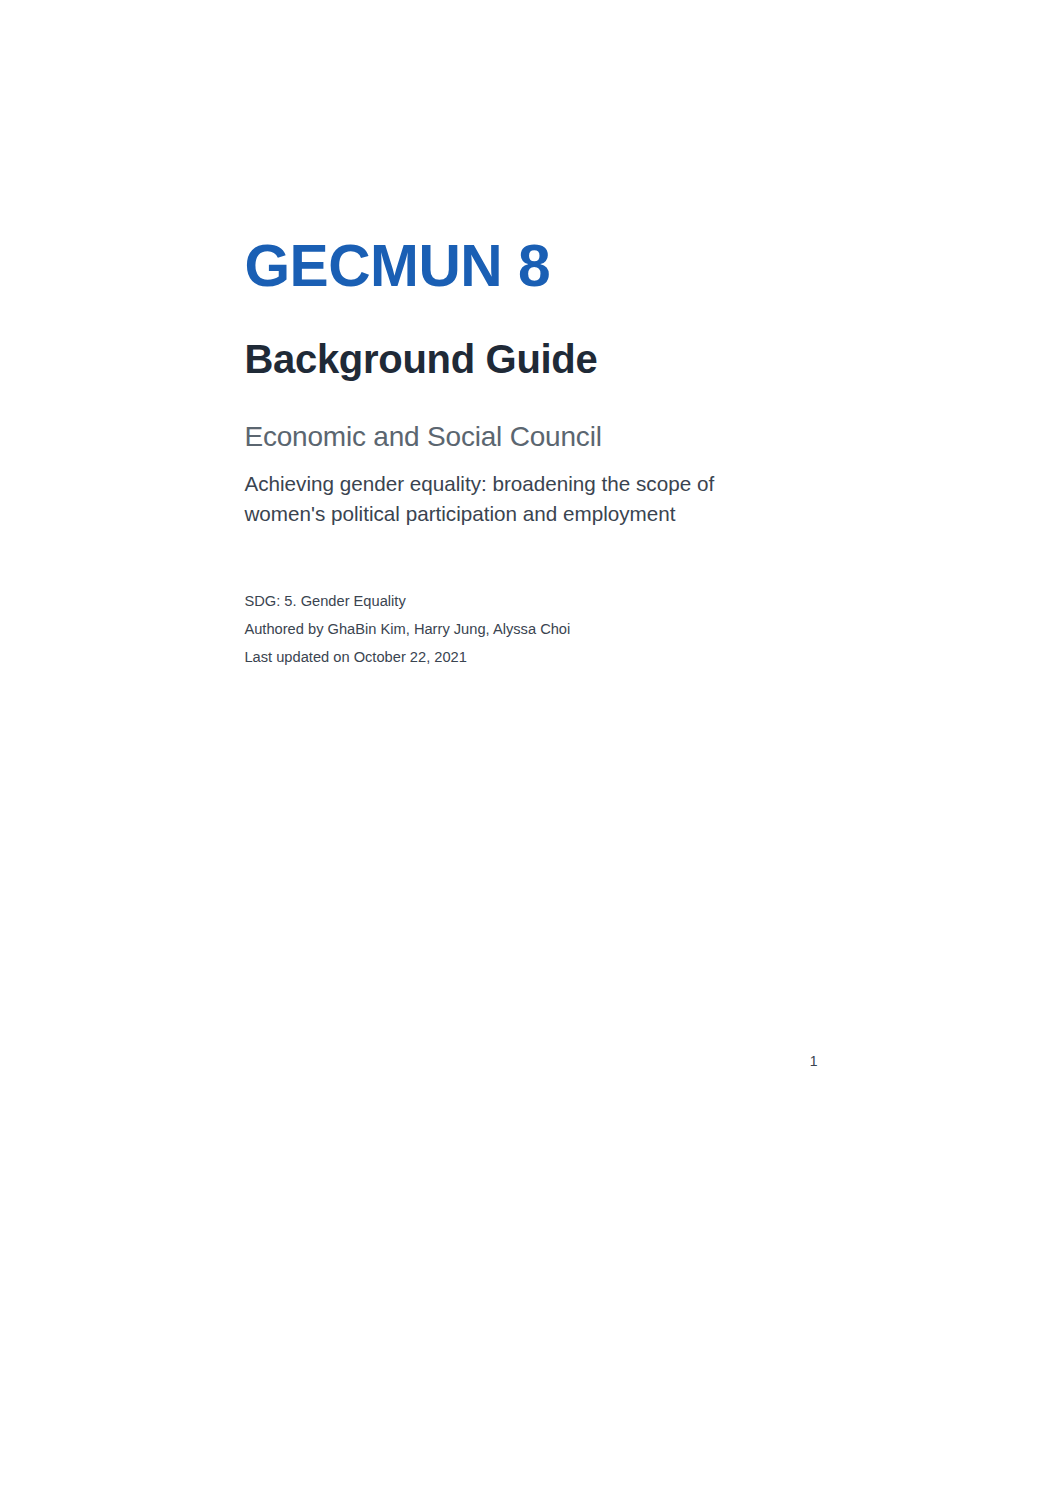GECMUN 8
Background Guide
Economic and Social Council
Achieving gender equality: broadening the scope of women's political participation and employment
SDG: 5. Gender Equality
Authored by GhaBin Kim, Harry Jung, Alyssa Choi
Last updated on October 22, 2021
1